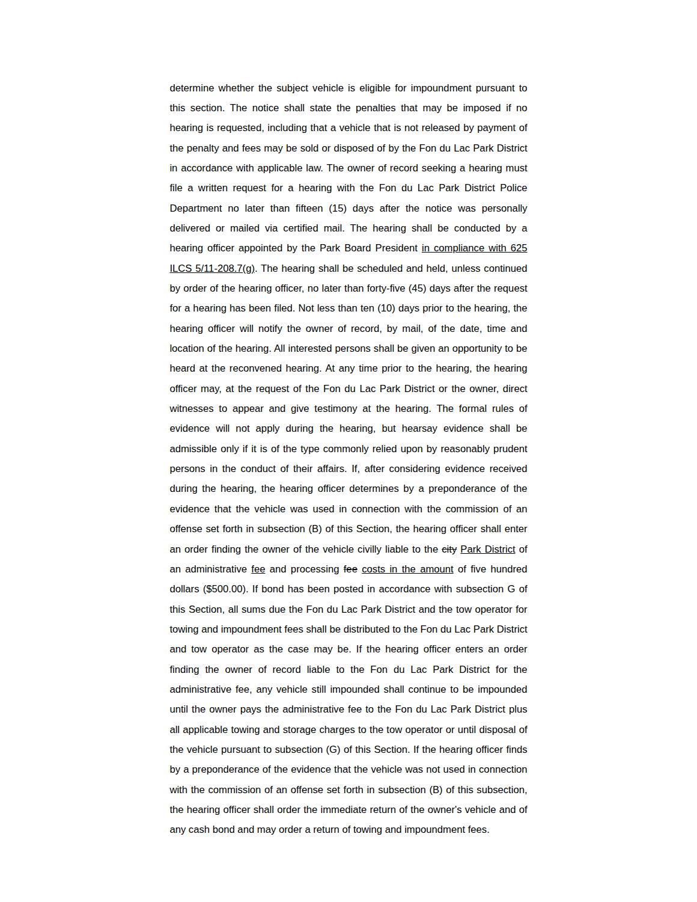determine whether the subject vehicle is eligible for impoundment pursuant to this section. The notice shall state the penalties that may be imposed if no hearing is requested, including that a vehicle that is not released by payment of the penalty and fees may be sold or disposed of by the Fon du Lac Park District in accordance with applicable law. The owner of record seeking a hearing must file a written request for a hearing with the Fon du Lac Park District Police Department no later than fifteen (15) days after the notice was personally delivered or mailed via certified mail. The hearing shall be conducted by a hearing officer appointed by the Park Board President in compliance with 625 ILCS 5/11-208.7(g). The hearing shall be scheduled and held, unless continued by order of the hearing officer, no later than forty-five (45) days after the request for a hearing has been filed. Not less than ten (10) days prior to the hearing, the hearing officer will notify the owner of record, by mail, of the date, time and location of the hearing. All interested persons shall be given an opportunity to be heard at the reconvened hearing. At any time prior to the hearing, the hearing officer may, at the request of the Fon du Lac Park District or the owner, direct witnesses to appear and give testimony at the hearing. The formal rules of evidence will not apply during the hearing, but hearsay evidence shall be admissible only if it is of the type commonly relied upon by reasonably prudent persons in the conduct of their affairs. If, after considering evidence received during the hearing, the hearing officer determines by a preponderance of the evidence that the vehicle was used in connection with the commission of an offense set forth in subsection (B) of this Section, the hearing officer shall enter an order finding the owner of the vehicle civilly liable to the city Park District of an administrative fee and processing fee costs in the amount of five hundred dollars ($500.00). If bond has been posted in accordance with subsection G of this Section, all sums due the Fon du Lac Park District and the tow operator for towing and impoundment fees shall be distributed to the Fon du Lac Park District and tow operator as the case may be. If the hearing officer enters an order finding the owner of record liable to the Fon du Lac Park District for the administrative fee, any vehicle still impounded shall continue to be impounded until the owner pays the administrative fee to the Fon du Lac Park District plus all applicable towing and storage charges to the tow operator or until disposal of the vehicle pursuant to subsection (G) of this Section. If the hearing officer finds by a preponderance of the evidence that the vehicle was not used in connection with the commission of an offense set forth in subsection (B) of this subsection, the hearing officer shall order the immediate return of the owner's vehicle and of any cash bond and may order a return of towing and impoundment fees.